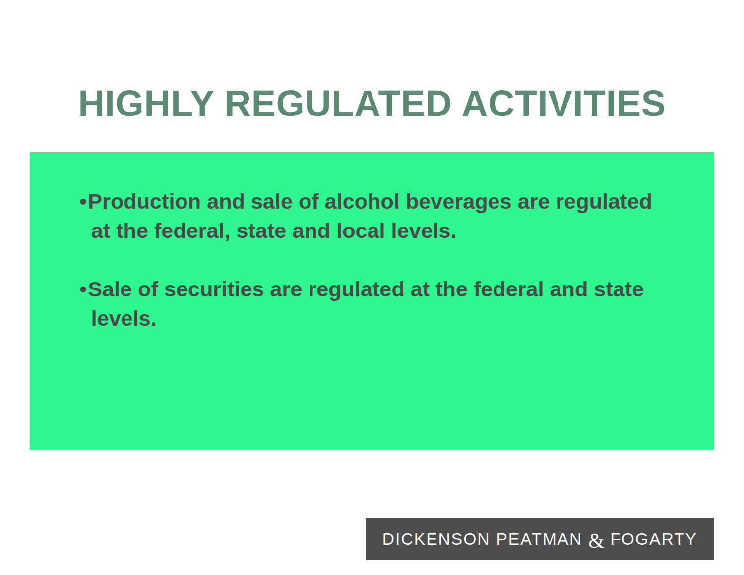HIGHLY REGULATED ACTIVITIES
Production and sale of alcohol beverages are regulated at the federal, state and local levels.
Sale of securities are regulated at the federal and state levels.
DICKENSON PEATMAN & FOGARTY